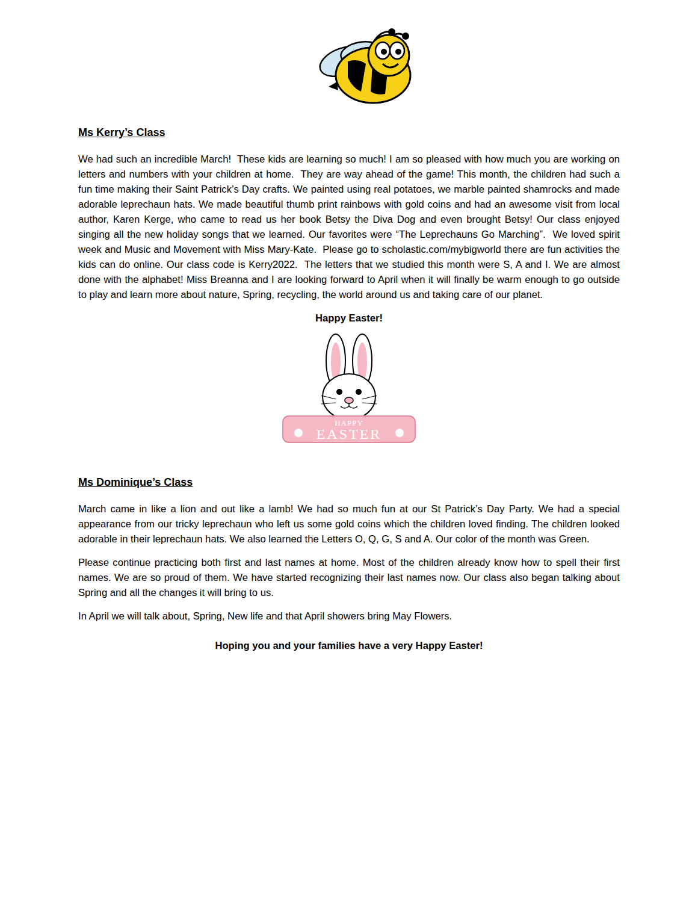Ms Kerry’s Class
We had such an incredible March! These kids are learning so much! I am so pleased with how much you are working on letters and numbers with your children at home. They are way ahead of the game! This month, the children had such a fun time making their Saint Patrick’s Day crafts. We painted using real potatoes, we marble painted shamrocks and made adorable leprechaun hats. We made beautiful thumb print rainbows with gold coins and had an awesome visit from local author, Karen Kerge, who came to read us her book Betsy the Diva Dog and even brought Betsy! Our class enjoyed singing all the new holiday songs that we learned. Our favorites were “The Leprechauns Go Marching”. We loved spirit week and Music and Movement with Miss Mary-Kate. Please go to scholastic.com/mybigworld there are fun activities the kids can do online. Our class code is Kerry2022. The letters that we studied this month were S, A and I. We are almost done with the alphabet! Miss Breanna and I are looking forward to April when it will finally be warm enough to go outside to play and learn more about nature, Spring, recycling, the world around us and taking care of our planet.
Happy Easter!
HAPPY EASTER
Ms Dominique’s Class
March came in like a lion and out like a lamb! We had so much fun at our St Patrick’s Day Party. We had a special appearance from our tricky leprechaun who left us some gold coins which the children loved finding. The children looked adorable in their leprechaun hats. We also learned the Letters O, Q, G, S and A. Our color of the month was Green.
Please continue practicing both first and last names at home. Most of the children already know how to spell their first names. We are so proud of them. We have started recognizing their last names now. Our class also began talking about Spring and all the changes it will bring to us.
In April we will talk about, Spring, New life and that April showers bring May Flowers.
Hoping you and your families have a very Happy Easter!